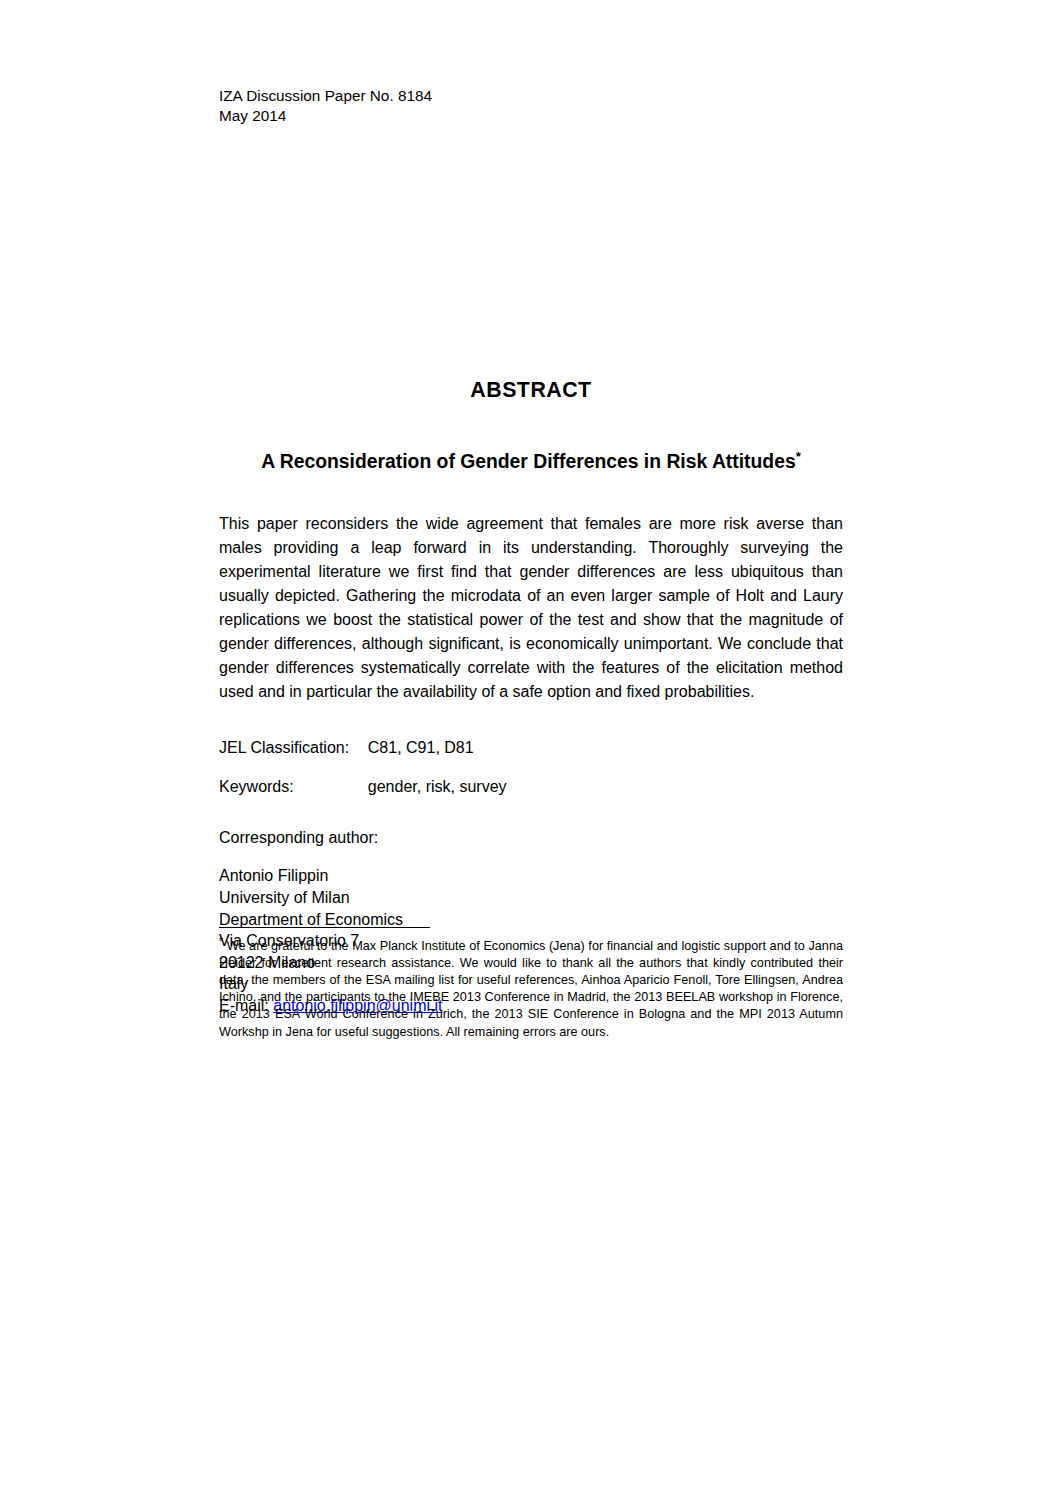IZA Discussion Paper No. 8184
May 2014
ABSTRACT
A Reconsideration of Gender Differences in Risk Attitudes*
This paper reconsiders the wide agreement that females are more risk averse than males providing a leap forward in its understanding. Thoroughly surveying the experimental literature we first find that gender differences are less ubiquitous than usually depicted. Gathering the microdata of an even larger sample of Holt and Laury replications we boost the statistical power of the test and show that the magnitude of gender differences, although significant, is economically unimportant. We conclude that gender differences systematically correlate with the features of the elicitation method used and in particular the availability of a safe option and fixed probabilities.
JEL Classification: C81, C91, D81
Keywords: gender, risk, survey
Corresponding author:
Antonio Filippin
University of Milan
Department of Economics
Via Conservatorio 7
20122 Milano
Italy
E-mail: antonio.filippin@unimi.it
* We are grateful to the Max Planck Institute of Economics (Jena) for financial and logistic support and to Janna Heider for excellent research assistance. We would like to thank all the authors that kindly contributed their data, the members of the ESA mailing list for useful references, Ainhoa Aparicio Fenoll, Tore Ellingsen, Andrea Ichino, and the participants to the IMEBE 2013 Conference in Madrid, the 2013 BEELAB workshop in Florence, the 2013 ESA World Conference in Zurich, the 2013 SIE Conference in Bologna and the MPI 2013 Autumn Workshp in Jena for useful suggestions. All remaining errors are ours.